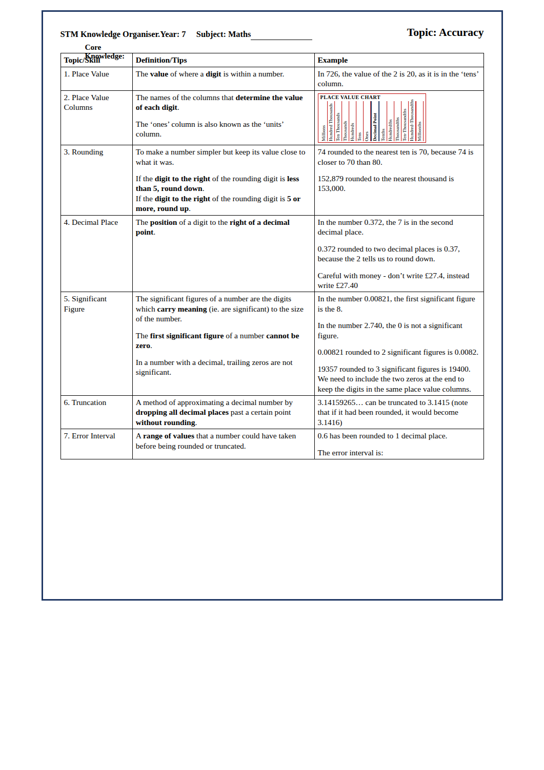STM Knowledge Organiser.Year: 7 Subject: Maths
Topic: Accuracy
Core
Knowledge:
| Topic/Skill | Definition/Tips | Example |
| --- | --- | --- |
| 1. Place Value | The value of where a digit is within a number. | In 726, the value of the 2 is 20, as it is in the ‘tens’ column. |
| 2. Place Value Columns | The names of the columns that determine the value of each digit . The ‘ones’ column is also known as the ‘units’ column. | PLACE VALUE CHART Millions Hundred Thousands Ten Thousands Thousands Hundreds Tens Ones Decimal Point Tenths Hundredths Thousandths Ten-Thousandths Hundred-Thousandths Millionths |
| 3. Rounding | To make a number simpler but keep its value close to what it was. If the digit to the right of the rounding digit is less than 5, round down . If the digit to the right of the rounding digit is 5 or more, round up . | 74 rounded to the nearest ten is 70, because 74 is closer to 70 than 80. 152,879 rounded to the nearest thousand is 153,000. |
| 4. Decimal Place | The position of a digit to the right of a decimal point . | In the number 0.372, the 7 is in the second decimal place. 0.372 rounded to two decimal places is 0.37, because the 2 tells us to round down. Careful with money - don’t write £27.4, instead write £27.40 |
| 5. Significant Figure | The significant figures of a number are the digits which carry meaning (ie. are significant) to the size of the number. The first significant figure of a number cannot be zero . In a number with a decimal, trailing zeros are not significant. | In the number 0.00821, the first significant figure is the 8. In the number 2.740, the 0 is not a significant figure. 0.00821 rounded to 2 significant figures is 0.0082. 19357 rounded to 3 significant figures is 19400. We need to include the two zeros at the end to keep the digits in the same place value columns. |
| 6. Truncation | A method of approximating a decimal number by dropping all decimal places past a certain point without rounding . | 3.14159265… can be truncated to 3.1415 (note that if it had been rounded, it would become 3.1416) |
| 7. Error Interval | A range of values that a number could have taken before being rounded or truncated. | 0.6 has been rounded to 1 decimal place. The error interval is: |